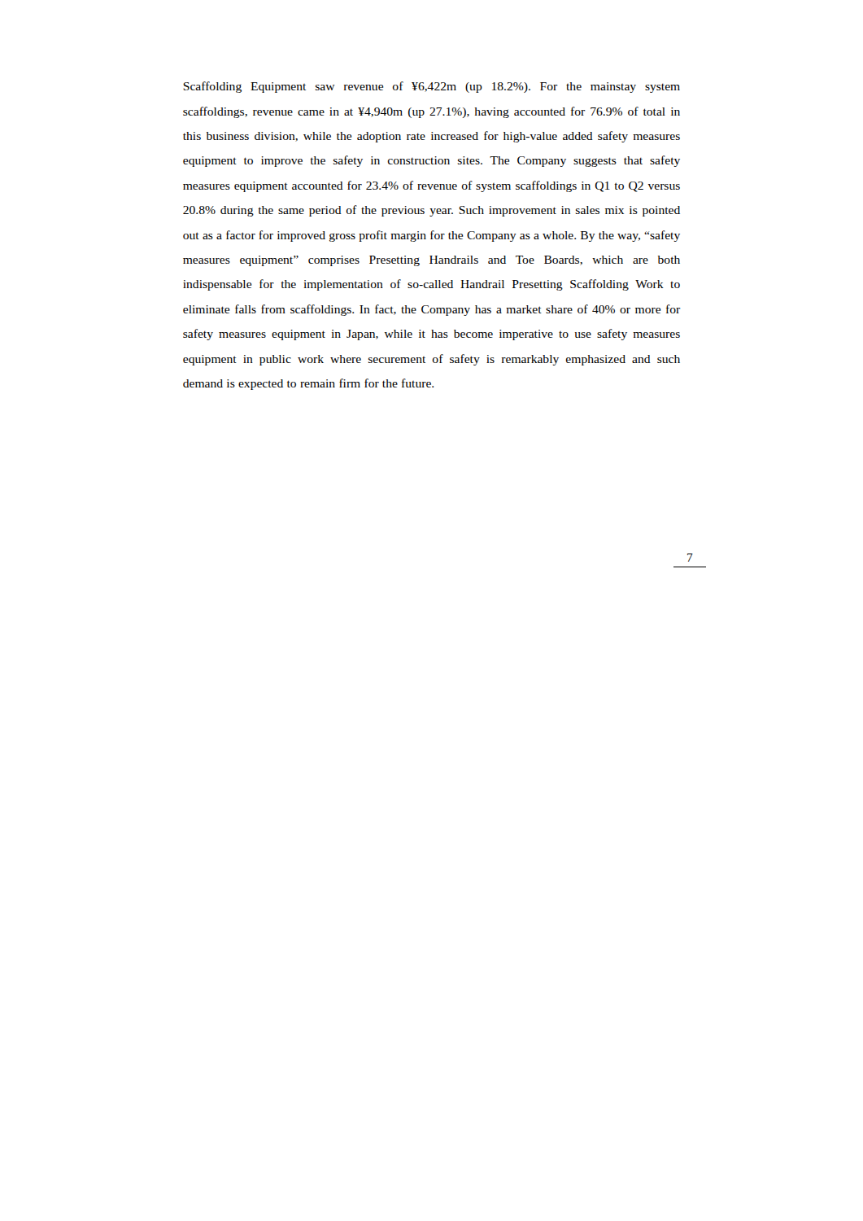Scaffolding Equipment saw revenue of ¥6,422m (up 18.2%). For the mainstay system scaffoldings, revenue came in at ¥4,940m (up 27.1%), having accounted for 76.9% of total in this business division, while the adoption rate increased for high-value added safety measures equipment to improve the safety in construction sites. The Company suggests that safety measures equipment accounted for 23.4% of revenue of system scaffoldings in Q1 to Q2 versus 20.8% during the same period of the previous year. Such improvement in sales mix is pointed out as a factor for improved gross profit margin for the Company as a whole. By the way, “safety measures equipment” comprises Presetting Handrails and Toe Boards, which are both indispensable for the implementation of so-called Handrail Presetting Scaffolding Work to eliminate falls from scaffoldings. In fact, the Company has a market share of 40% or more for safety measures equipment in Japan, while it has become imperative to use safety measures equipment in public work where securement of safety is remarkably emphasized and such demand is expected to remain firm for the future.
7